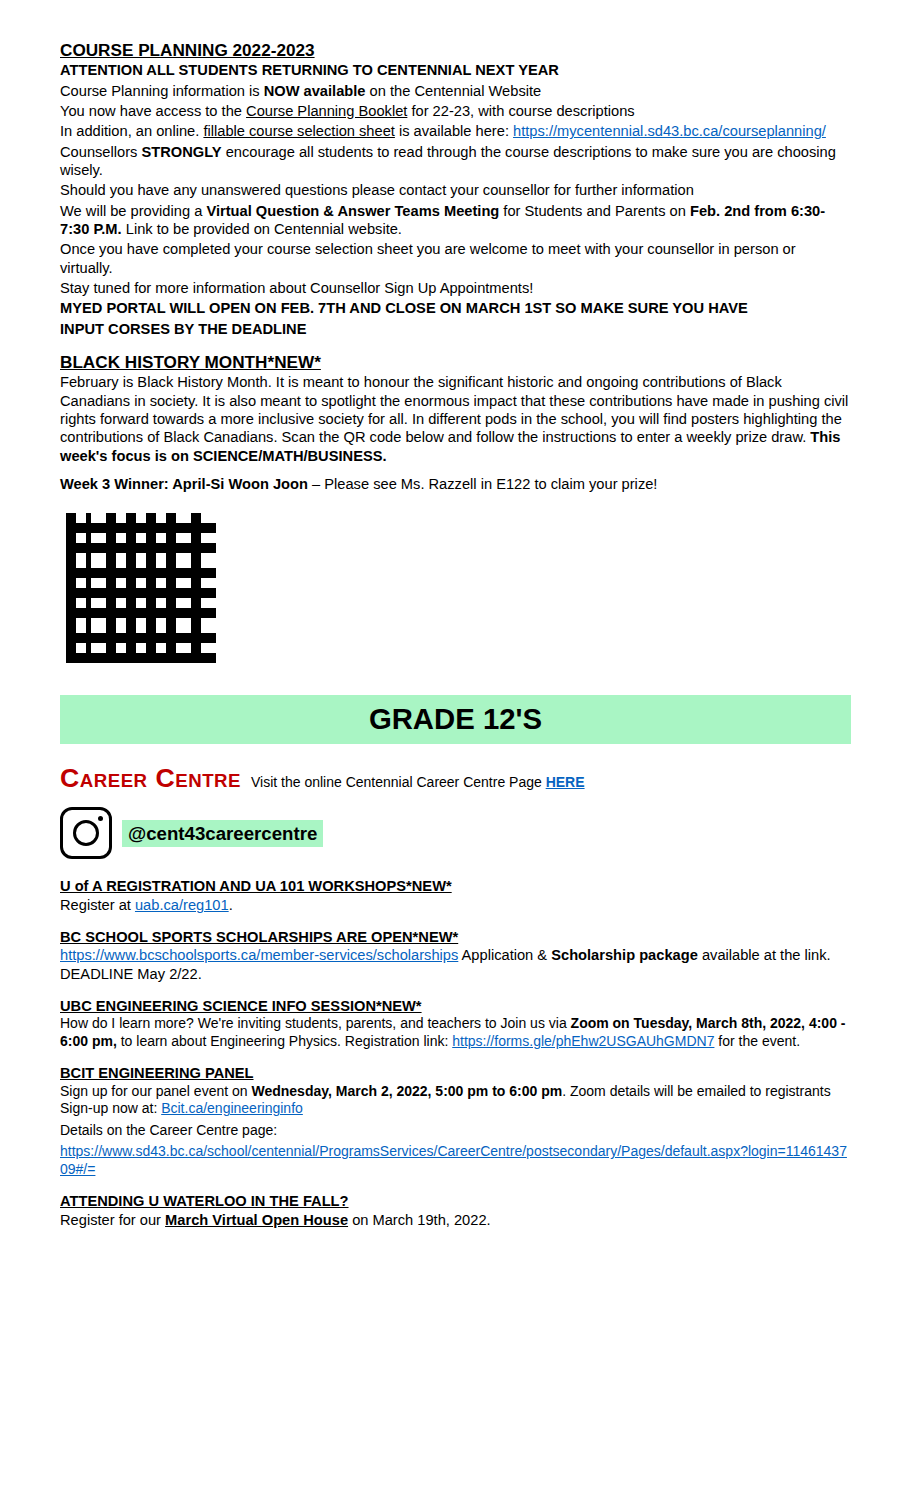COURSE PLANNING 2022-2023
ATTENTION ALL STUDENTS RETURNING TO CENTENNIAL NEXT YEAR
Course Planning information is NOW available on the Centennial Website
You now have access to the Course Planning Booklet for 22-23, with course descriptions
In addition, an online. fillable course selection sheet is available here: https://mycentennial.sd43.bc.ca/courseplanning/
Counsellors STRONGLY encourage all students to read through the course descriptions to make sure you are choosing wisely.
Should you have any unanswered questions please contact your counsellor for further information
We will be providing a Virtual Question & Answer Teams Meeting for Students and Parents on Feb. 2nd from 6:30-7:30 P.M. Link to be provided on Centennial website.
Once you have completed your course selection sheet you are welcome to meet with your counsellor in person or virtually.
Stay tuned for more information about Counsellor Sign Up Appointments!
MYED PORTAL WILL OPEN ON FEB. 7TH AND CLOSE ON MARCH 1ST SO MAKE SURE YOU HAVE
INPUT CORSES BY THE DEADLINE
BLACK HISTORY MONTH*NEW*
February is Black History Month. It is meant to honour the significant historic and ongoing contributions of Black Canadians in society. It is also meant to spotlight the enormous impact that these contributions have made in pushing civil rights forward towards a more inclusive society for all. In different pods in the school, you will find posters highlighting the contributions of Black Canadians. Scan the QR code below and follow the instructions to enter a weekly prize draw. This week's focus is on SCIENCE/MATH/BUSINESS.
Week 3 Winner: April-Si Woon Joon – Please see Ms. Razzell in E122 to claim your prize!
GRADE 12'S
CAREER CENTRE Visit the online Centennial Career Centre Page HERE
@cent43careercentre
U of A REGISTRATION AND UA 101 WORKSHOPS*NEW*
Register at uab.ca/reg101.
BC SCHOOL SPORTS SCHOLARSHIPS ARE OPEN*NEW*
https://www.bcschoolsports.ca/member-services/scholarships Application & Scholarship package available at the link. DEADLINE May 2/22.
UBC ENGINEERING SCIENCE INFO SESSION*NEW*
How do I learn more? We're inviting students, parents, and teachers to Join us via Zoom on Tuesday, March 8th, 2022, 4:00 - 6:00 pm, to learn about Engineering Physics. Registration link: https://forms.gle/phEhw2USGAUhGMDN7 for the event.
BCIT ENGINEERING PANEL
Sign up for our panel event on Wednesday, March 2, 2022, 5:00 pm to 6:00 pm. Zoom details will be emailed to registrants Sign-up now at: Bcit.ca/engineeringinfo
Details on the Career Centre page:
https://www.sd43.bc.ca/school/centennial/ProgramsServices/CareerCentre/postsecondary/Pages/default.aspx?login=1146143709#/=
ATTENDING U WATERLOO IN THE FALL?
Register for our March Virtual Open House on March 19th, 2022.